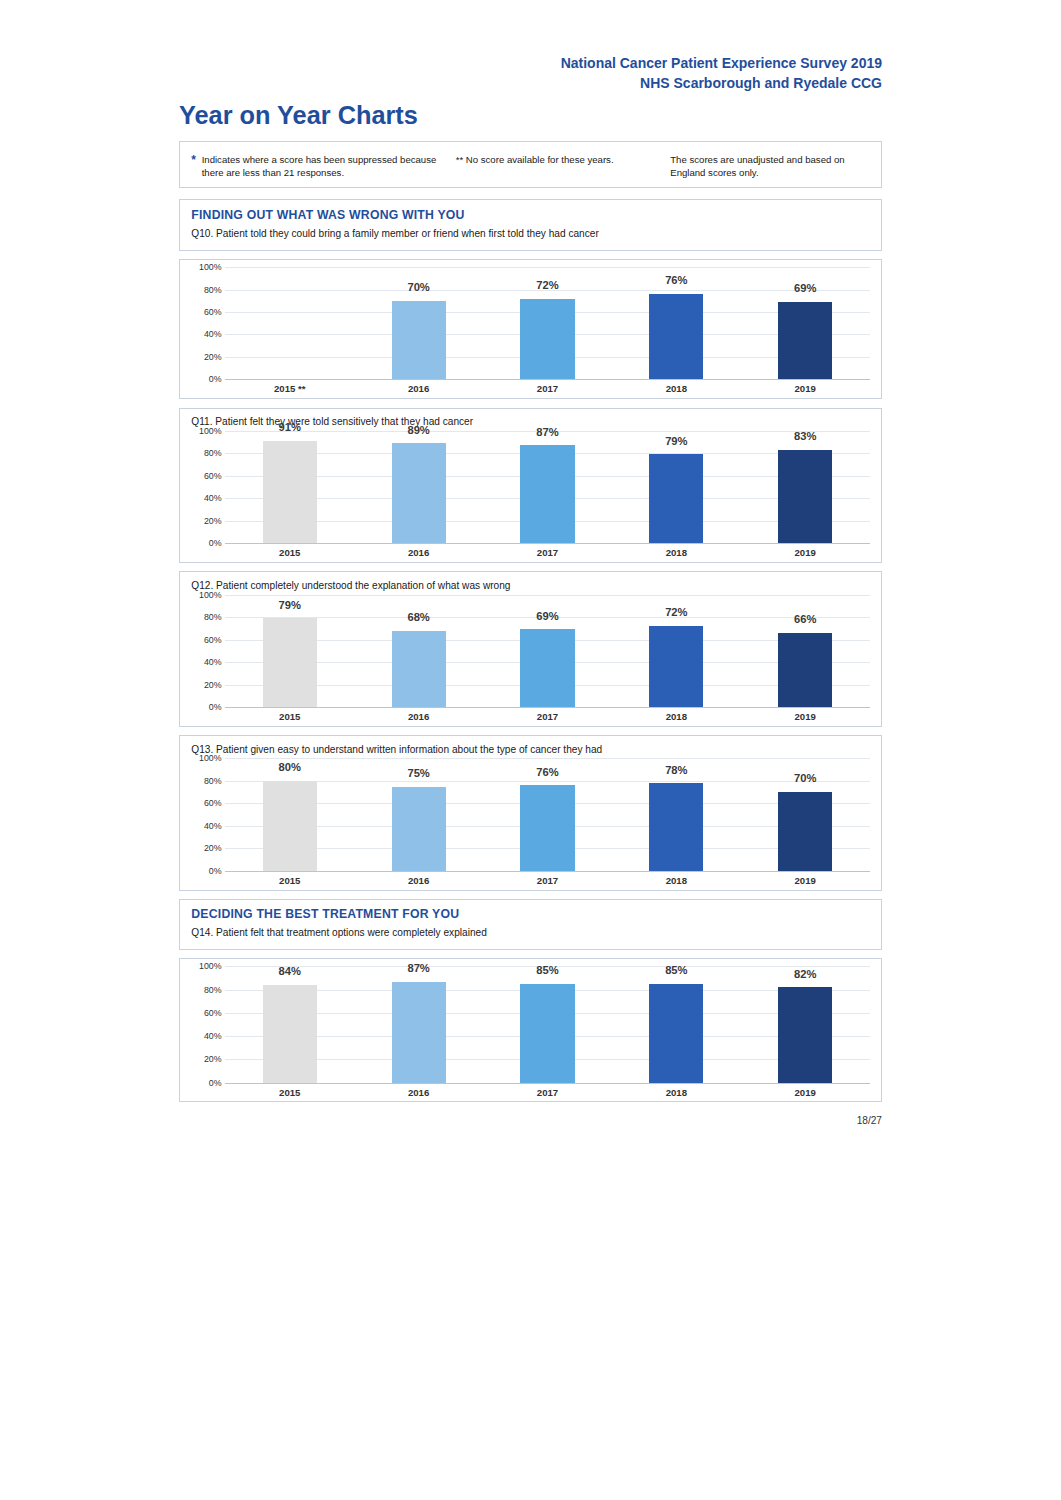National Cancer Patient Experience Survey 2019
NHS Scarborough and Ryedale CCG
Year on Year Charts
* Indicates where a score has been suppressed because there are less than 21 responses.
** No score available for these years.
The scores are unadjusted and based on England scores only.
FINDING OUT WHAT WAS WRONG WITH YOU
Q10. Patient told they could bring a family member or friend when first told they had cancer
100%
80%
60%
40%
20%
0%
70%
72%
76%
69%
2015 **
2016
2017
2018
2019
Q11. Patient felt they were told sensitively that they had cancer
100%
80%
60%
40%
20%
0%
91%
89%
87%
79%
83%
2015
2016
2017
2018
2019
Q12. Patient completely understood the explanation of what was wrong
100%
80%
60%
40%
20%
0%
79%
68%
69%
72%
66%
2015
2016
2017
2018
2019
Q13. Patient given easy to understand written information about the type of cancer they had
100%
80%
60%
40%
20%
0%
80%
75%
76%
78%
70%
2015
2016
2017
2018
2019
DECIDING THE BEST TREATMENT FOR YOU
Q14. Patient felt that treatment options were completely explained
100%
80%
60%
40%
20%
0%
84%
87%
85%
85%
82%
2015
2016
2017
2018
2019
18/27